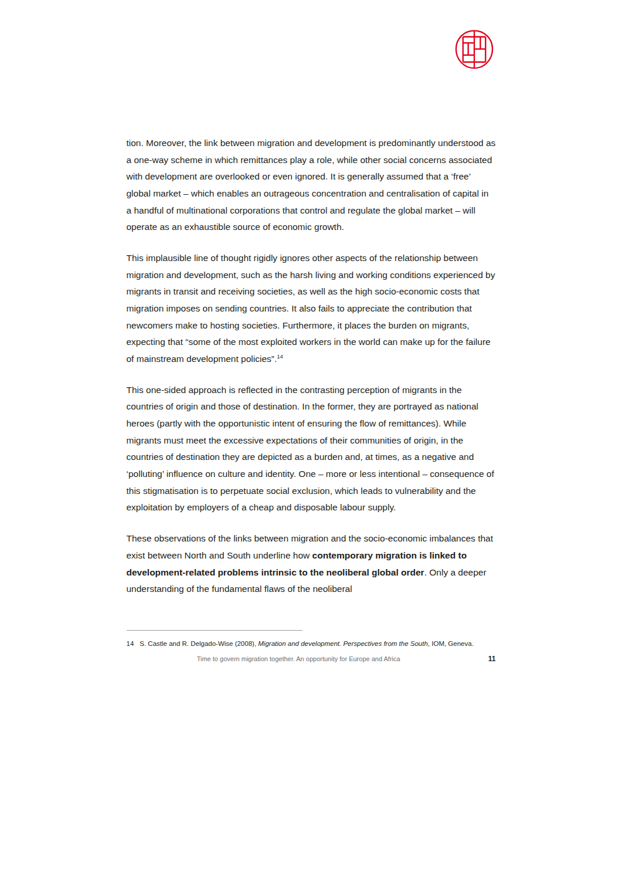tion. Moreover, the link between migration and development is predominantly understood as a one-way scheme in which remittances play a role, while other social concerns associated with development are overlooked or even ignored. It is generally assumed that a ‘free’ global market – which enables an outrageous concentration and centralisation of capital in a handful of multinational corporations that control and regulate the global market – will operate as an exhaustible source of economic growth.
This implausible line of thought rigidly ignores other aspects of the relationship between migration and development, such as the harsh living and working conditions experienced by migrants in transit and receiving societies, as well as the high socio-economic costs that migration imposes on sending countries. It also fails to appreciate the contribution that newcomers make to hosting societies. Furthermore, it places the burden on migrants, expecting that “some of the most exploited workers in the world can make up for the failure of mainstream development policies”.14
This one-sided approach is reflected in the contrasting perception of migrants in the countries of origin and those of destination. In the former, they are portrayed as national heroes (partly with the opportunistic intent of ensuring the flow of remittances). While migrants must meet the excessive expectations of their communities of origin, in the countries of destination they are depicted as a burden and, at times, as a negative and ‘polluting’ influence on culture and identity. One – more or less intentional – consequence of this stigmatisation is to perpetuate social exclusion, which leads to vulnerability and the exploitation by employers of a cheap and disposable labour supply.
These observations of the links between migration and the socio-economic imbalances that exist between North and South underline how contemporary migration is linked to development-related problems intrinsic to the neoliberal global order. Only a deeper understanding of the fundamental flaws of the neoliberal
14 S. Castle and R. Delgado-Wise (2008), Migration and development. Perspectives from the South, IOM, Geneva.
Time to govern migration together. An opportunity for Europe and Africa 11